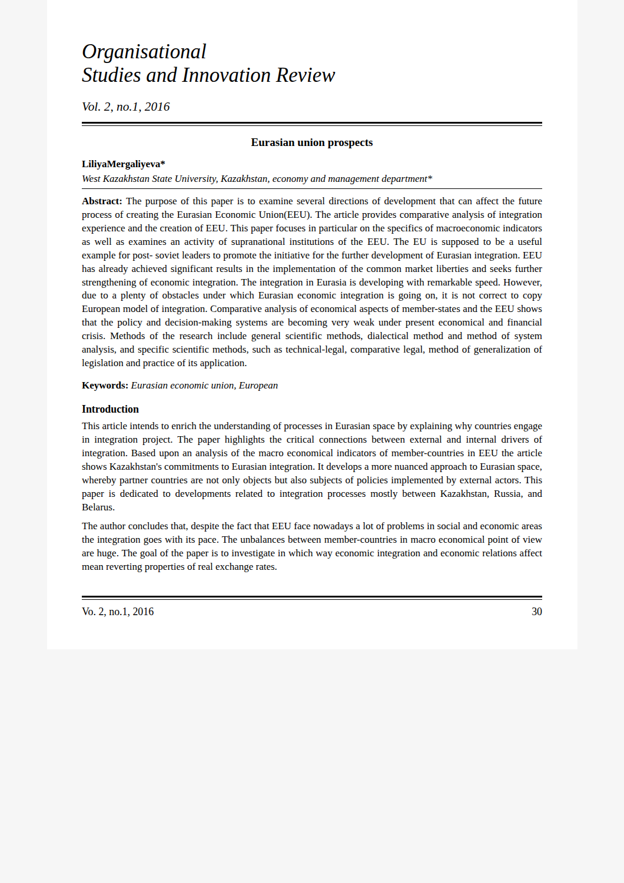Organisational
Studies and Innovation Review
Vol. 2, no.1, 2016
Eurasian union prospects
LiliyaMergaliyeva*
West Kazakhstan State University, Kazakhstan, economy and management department*
Abstract: The purpose of this paper is to examine several directions of development that can affect the future process of creating the Eurasian Economic Union(EEU). The article provides comparative analysis of integration experience and the creation of EEU. This paper focuses in particular on the specifics of macroeconomic indicators as well as examines an activity of supranational institutions of the EEU. The EU is supposed to be a useful example for post- soviet leaders to promote the initiative for the further development of Eurasian integration. EEU has already achieved significant results in the implementation of the common market liberties and seeks further strengthening of economic integration. The integration in Eurasia is developing with remarkable speed. However, due to a plenty of obstacles under which Eurasian economic integration is going on, it is not correct to copy European model of integration. Comparative analysis of economical aspects of member-states and the EEU shows that the policy and decision-making systems are becoming very weak under present economical and financial crisis. Methods of the research include general scientific methods, dialectical method and method of system analysis, and specific scientific methods, such as technical-legal, comparative legal, method of generalization of legislation and practice of its application.
Keywords: Eurasian economic union, European
Introduction
This article intends to enrich the understanding of processes in Eurasian space by explaining why countries engage in integration project. The paper highlights the critical connections between external and internal drivers of integration. Based upon an analysis of the macro economical indicators of member-countries in EEU the article shows Kazakhstan's commitments to Eurasian integration. It develops a more nuanced approach to Eurasian space, whereby partner countries are not only objects but also subjects of policies implemented by external actors. This paper is dedicated to developments related to integration processes mostly between Kazakhstan, Russia, and Belarus.
The author concludes that, despite the fact that EEU face nowadays a lot of problems in social and economic areas the integration goes with its pace. The unbalances between member-countries in macro economical point of view are huge. The goal of the paper is to investigate in which way economic integration and economic relations affect mean reverting properties of real exchange rates.
Vo. 2, no.1, 2016 30